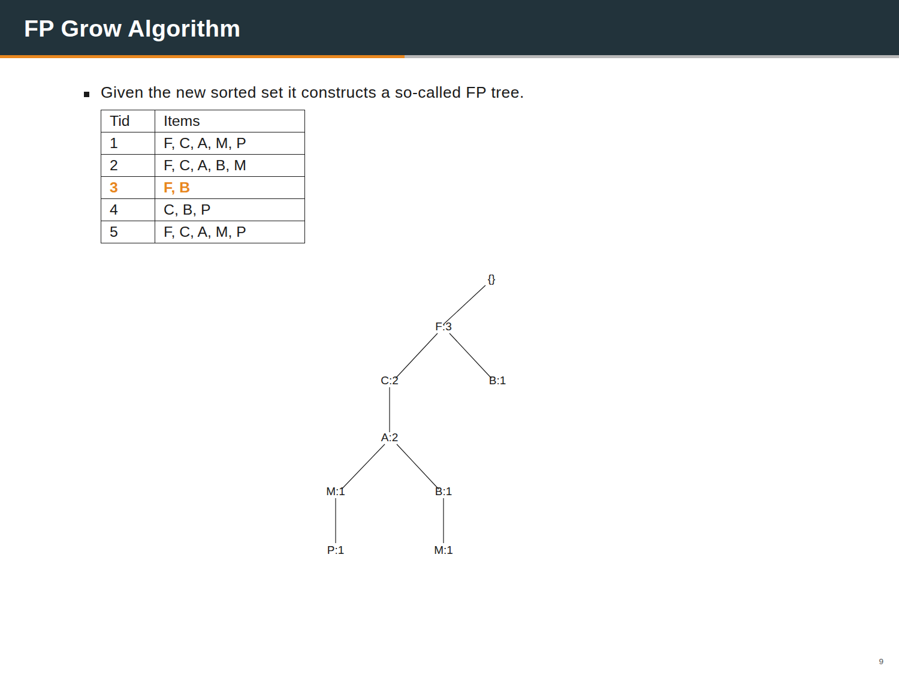FP Grow Algorithm
Given the new sorted set it constructs a so-called FP tree.
| Tid | Items |
| --- | --- |
| 1 | F, C, A, M, P |
| 2 | F, C, A, B, M |
| 3 | F, B |
| 4 | C, B, P |
| 5 | F, C, A, M, P |
{} F:3 C:2 B:1 A:2 M:1 B:1 P:1 M:1
9